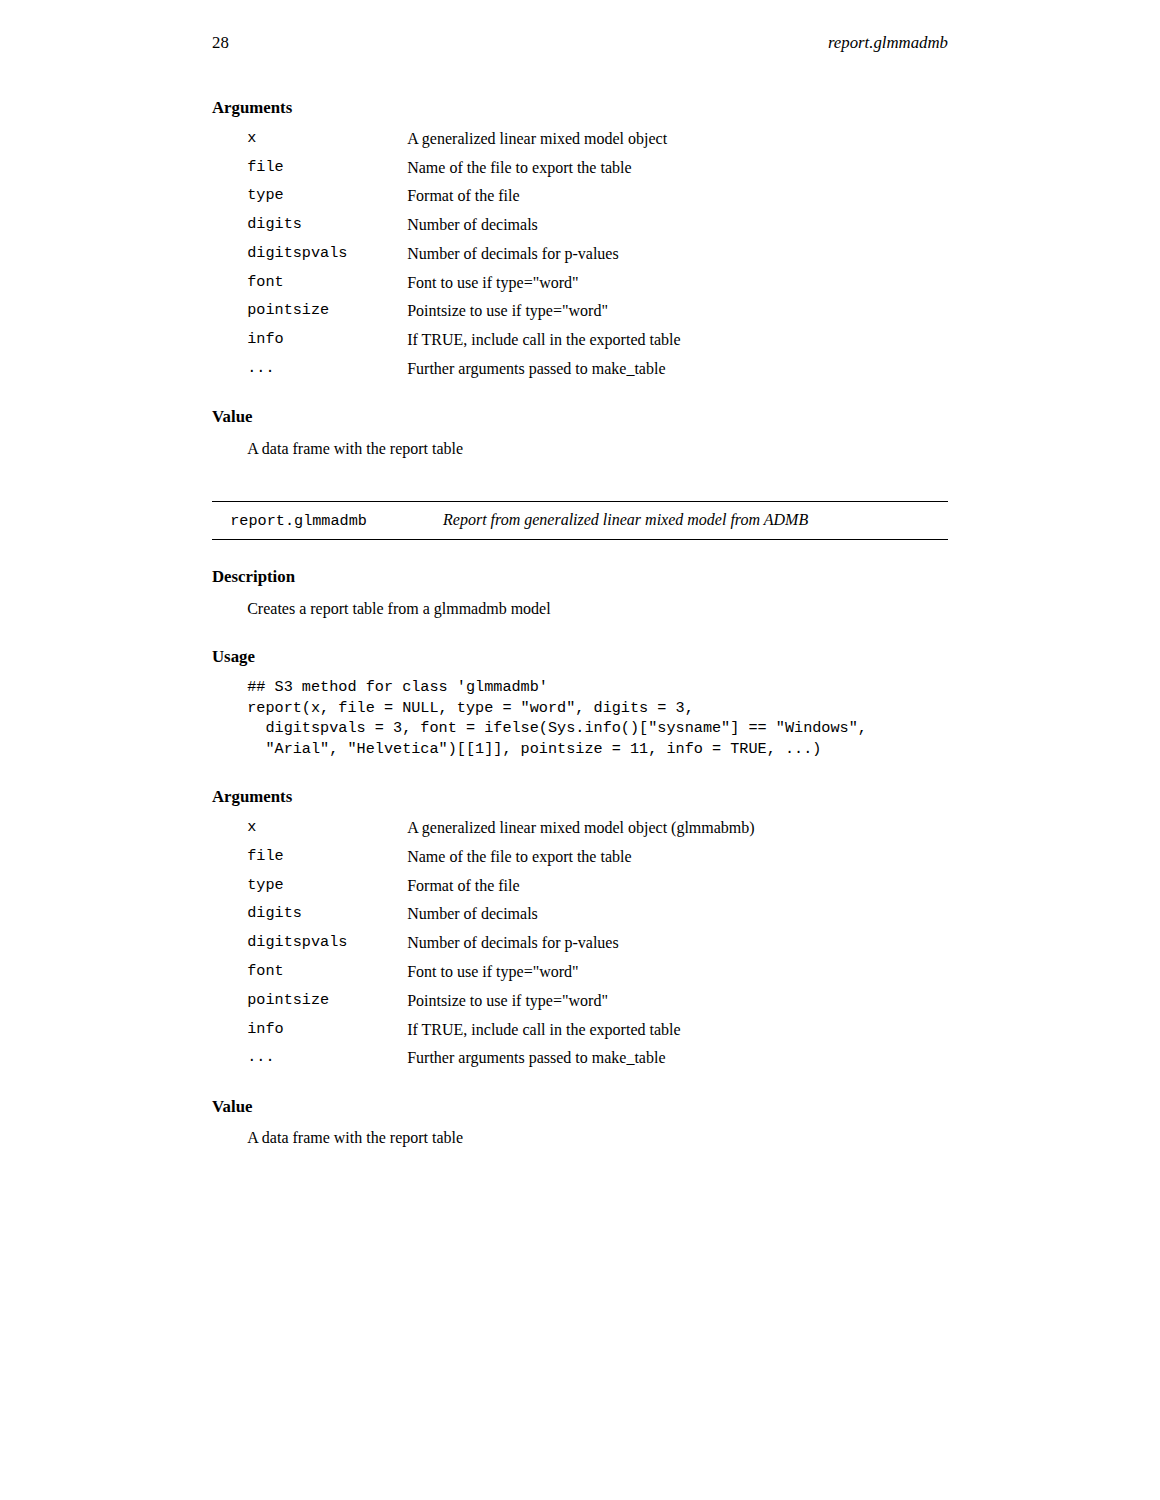28 report.glmmadmb
Arguments
x
A generalized linear mixed model object
file
Name of the file to export the table
type
Format of the file
digits
Number of decimals
digitspvals
Number of decimals for p-values
font
Font to use if type="word"
pointsize
Pointsize to use if type="word"
info
If TRUE, include call in the exported table
...
Further arguments passed to make_table
Value
A data frame with the report table
report.glmmadmb Report from generalized linear mixed model from ADMB
Description
Creates a report table from a glmmadmb model
Usage
## S3 method for class 'glmmadmb'
report(x, file = NULL, type = "word", digits = 3,
  digitspvals = 3, font = ifelse(Sys.info()["sysname"] == "Windows",
  "Arial", "Helvetica")[[1]], pointsize = 11, info = TRUE, ...)
Arguments
x
A generalized linear mixed model object (glmmabmb)
file
Name of the file to export the table
type
Format of the file
digits
Number of decimals
digitspvals
Number of decimals for p-values
font
Font to use if type="word"
pointsize
Pointsize to use if type="word"
info
If TRUE, include call in the exported table
...
Further arguments passed to make_table
Value
A data frame with the report table